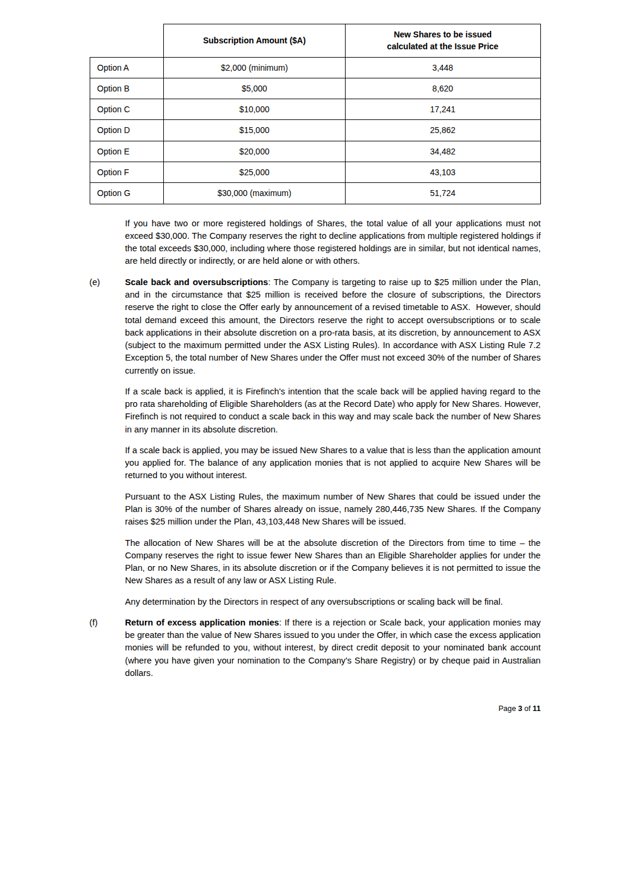| | Subscription Amount ($A) | New Shares to be issued calculated at the Issue Price |
| --- | --- | --- |
| Option A | $2,000 (minimum) | 3,448 |
| Option B | $5,000 | 8,620 |
| Option C | $10,000 | 17,241 |
| Option D | $15,000 | 25,862 |
| Option E | $20,000 | 34,482 |
| Option F | $25,000 | 43,103 |
| Option G | $30,000 (maximum) | 51,724 |
If you have two or more registered holdings of Shares, the total value of all your applications must not exceed $30,000. The Company reserves the right to decline applications from multiple registered holdings if the total exceeds $30,000, including where those registered holdings are in similar, but not identical names, are held directly or indirectly, or are held alone or with others.
(e)
Scale back and oversubscriptions: The Company is targeting to raise up to $25 million under the Plan, and in the circumstance that $25 million is received before the closure of subscriptions, the Directors reserve the right to close the Offer early by announcement of a revised timetable to ASX. However, should total demand exceed this amount, the Directors reserve the right to accept oversubscriptions or to scale back applications in their absolute discretion on a pro-rata basis, at its discretion, by announcement to ASX (subject to the maximum permitted under the ASX Listing Rules). In accordance with ASX Listing Rule 7.2 Exception 5, the total number of New Shares under the Offer must not exceed 30% of the number of Shares currently on issue.
If a scale back is applied, it is Firefinch's intention that the scale back will be applied having regard to the pro rata shareholding of Eligible Shareholders (as at the Record Date) who apply for New Shares. However, Firefinch is not required to conduct a scale back in this way and may scale back the number of New Shares in any manner in its absolute discretion.
If a scale back is applied, you may be issued New Shares to a value that is less than the application amount you applied for. The balance of any application monies that is not applied to acquire New Shares will be returned to you without interest.
Pursuant to the ASX Listing Rules, the maximum number of New Shares that could be issued under the Plan is 30% of the number of Shares already on issue, namely 280,446,735 New Shares. If the Company raises $25 million under the Plan, 43,103,448 New Shares will be issued.
The allocation of New Shares will be at the absolute discretion of the Directors from time to time – the Company reserves the right to issue fewer New Shares than an Eligible Shareholder applies for under the Plan, or no New Shares, in its absolute discretion or if the Company believes it is not permitted to issue the New Shares as a result of any law or ASX Listing Rule.
Any determination by the Directors in respect of any oversubscriptions or scaling back will be final.
(f)
Return of excess application monies: If there is a rejection or Scale back, your application monies may be greater than the value of New Shares issued to you under the Offer, in which case the excess application monies will be refunded to you, without interest, by direct credit deposit to your nominated bank account (where you have given your nomination to the Company's Share Registry) or by cheque paid in Australian dollars.
Page 3 of 11